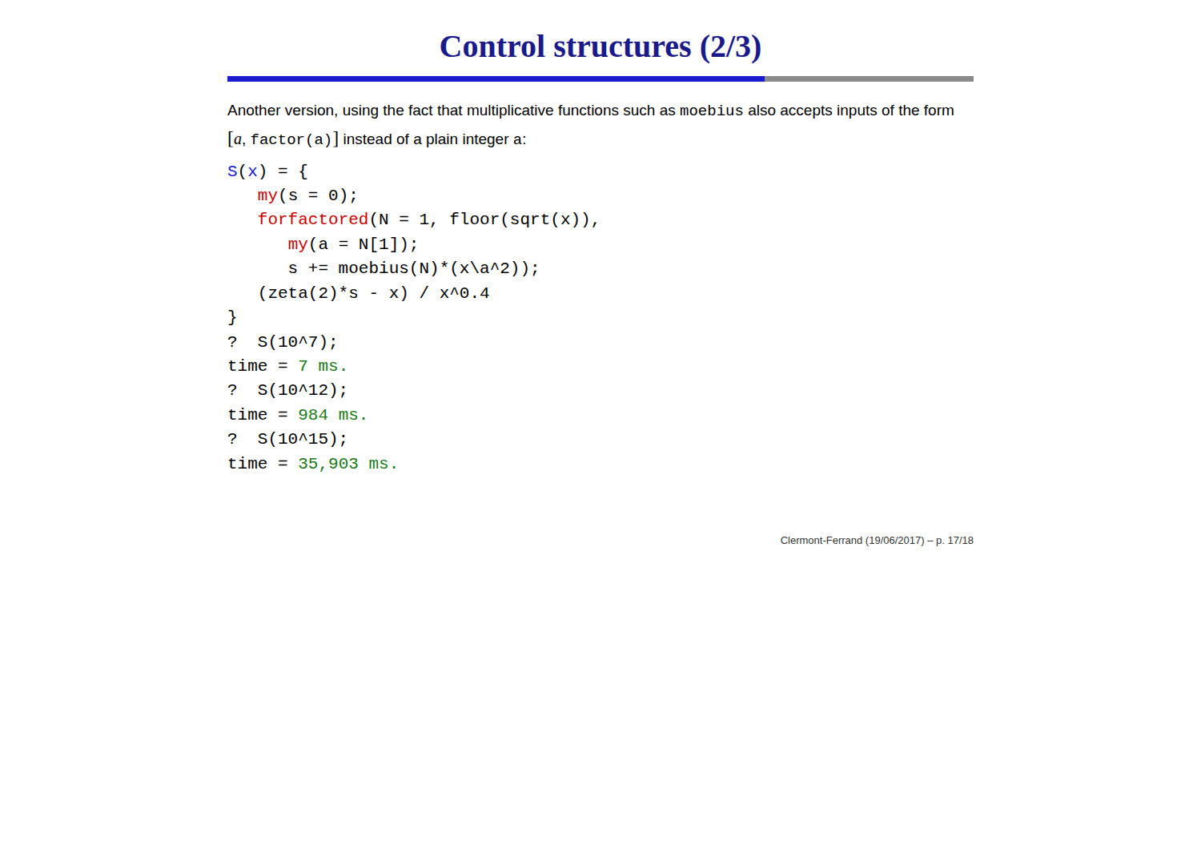Control structures (2/3)
Another version, using the fact that multiplicative functions such as moebius also accepts inputs of the form [a, factor(a)] instead of a plain integer a:
S(x) = {
   my(s = 0);
   forfactored(N = 1, floor(sqrt(x)),
      my(a = N[1]);
      s += moebius(N)*(x\a^2));
   (zeta(2)*s - x) / x^0.4
}
?  S(10^7);
time = 7 ms.
?  S(10^12);
time = 984 ms.
?  S(10^15);
time = 35,903 ms.
Clermont-Ferrand (19/06/2017) – p. 17/18